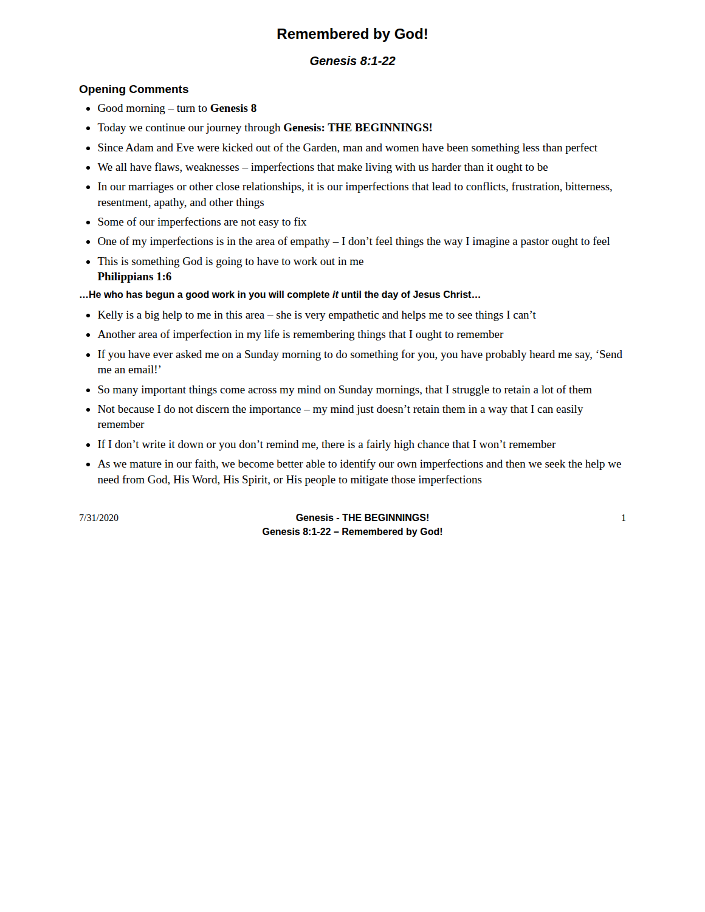Remembered by God!
Genesis 8:1-22
Opening Comments
Good morning – turn to Genesis 8
Today we continue our journey through Genesis: THE BEGINNINGS!
Since Adam and Eve were kicked out of the Garden, man and women have been something less than perfect
We all have flaws, weaknesses – imperfections that make living with us harder than it ought to be
In our marriages or other close relationships, it is our imperfections that lead to conflicts, frustration, bitterness, resentment, apathy, and other things
Some of our imperfections are not easy to fix
One of my imperfections is in the area of empathy – I don’t feel things the way I imagine a pastor ought to feel
This is something God is going to have to work out in me
Philippians 1:6
…He who has begun a good work in you will complete it until the day of Jesus Christ…
Kelly is a big help to me in this area – she is very empathetic and helps me to see things I can’t
Another area of imperfection in my life is remembering things that I ought to remember
If you have ever asked me on a Sunday morning to do something for you, you have probably heard me say, ‘Send me an email!’
So many important things come across my mind on Sunday mornings, that I struggle to retain a lot of them
Not because I do not discern the importance – my mind just doesn’t retain them in a way that I can easily remember
If I don’t write it down or you don’t remind me, there is a fairly high chance that I won’t remember
As we mature in our faith, we become better able to identify our own imperfections and then we seek the help we need from God, His Word, His Spirit, or His people to mitigate those imperfections
7/31/2020 Genesis - THE BEGINNINGS! 1
Genesis 8:1-22 – Remembered by God!